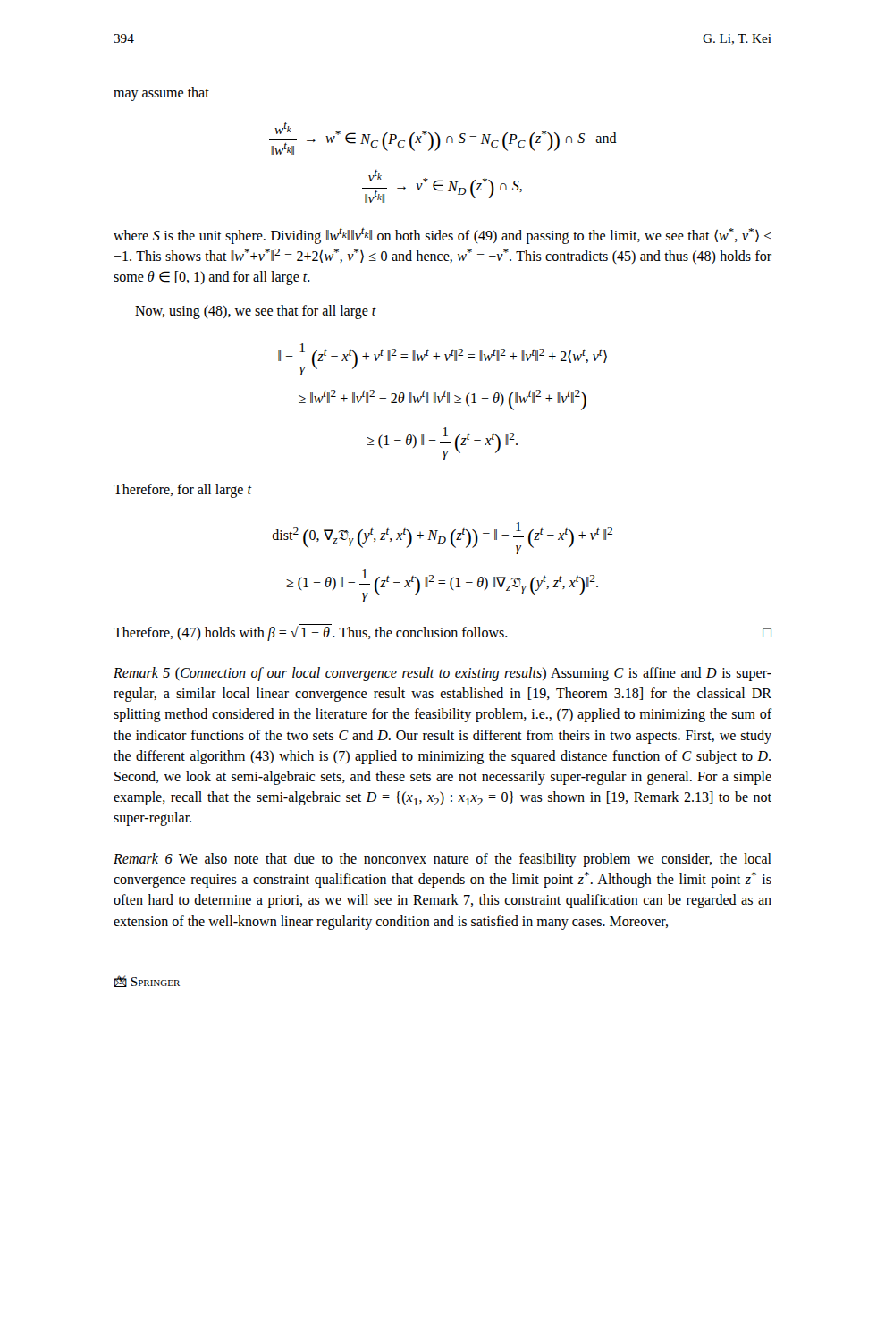394 G. Li, T. Kei
may assume that
wtk‖wtk‖ → w* ∈ NC (PC (x*)) ∩ S = NC (PC (z*)) ∩ S and vtk‖vtk‖ → v* ∈ ND (z*) ∩ S,
where S is the unit sphere. Dividing ‖wtk‖‖vtk‖ on both sides of (49) and passing to the limit, we see that ⟨w*, v*⟩ ≤ −1. This shows that ‖w*+v*‖2 = 2+2⟨w*, v*⟩ ≤ 0 and hence, w* = −v*. This contradicts (45) and thus (48) holds for some θ ∈ [0, 1) and for all large t.
Now, using (48), we see that for all large t
‖ − 1 γ (zt − xt) + vt ‖2 = ‖wt + vt‖2 = ‖wt‖2 + ‖vt‖2 + 2⟨wt, vt⟩ ≥ ‖wt‖2 + ‖vt‖2 − 2θ ‖wt‖ ‖vt‖ ≥ (1 − θ) (‖wt‖2 + ‖vt‖2) ≥ (1 − θ) ‖ − 1 γ (zt − xt) ‖2.
Therefore, for all large t
dist2 (0, ∇z𝔇̂γ (yt, zt, xt) + ND (zt)) = ‖ − 1 γ (zt − xt) + vt ‖2 ≥ (1 − θ) ‖ − 1 γ (zt − xt) ‖2 = (1 − θ) ‖∇z𝔇̂γ (yt, zt, xt)‖2.
Therefore, (47) holds with β = √1 − θ. Thus, the conclusion follows. □
Remark 5 (Connection of our local convergence result to existing results) Assuming C is affine and D is super-regular, a similar local linear convergence result was established in [19, Theorem 3.18] for the classical DR splitting method considered in the literature for the feasibility problem, i.e., (7) applied to minimizing the sum of the indicator functions of the two sets C and D. Our result is different from theirs in two aspects. First, we study the different algorithm (43) which is (7) applied to minimizing the squared distance function of C subject to D. Second, we look at semi-algebraic sets, and these sets are not necessarily super-regular in general. For a simple example, recall that the semi-algebraic set D = {(x1, x2) : x1x2 = 0} was shown in [19, Remark 2.13] to be not super-regular.
Remark 6 We also note that due to the nonconvex nature of the feasibility problem we consider, the local convergence requires a constraint qualification that depends on the limit point z*. Although the limit point z* is often hard to determine a priori, as we will see in Remark 7, this constraint qualification can be regarded as an extension of the well-known linear regularity condition and is satisfied in many cases. Moreover,
🖄 Springer